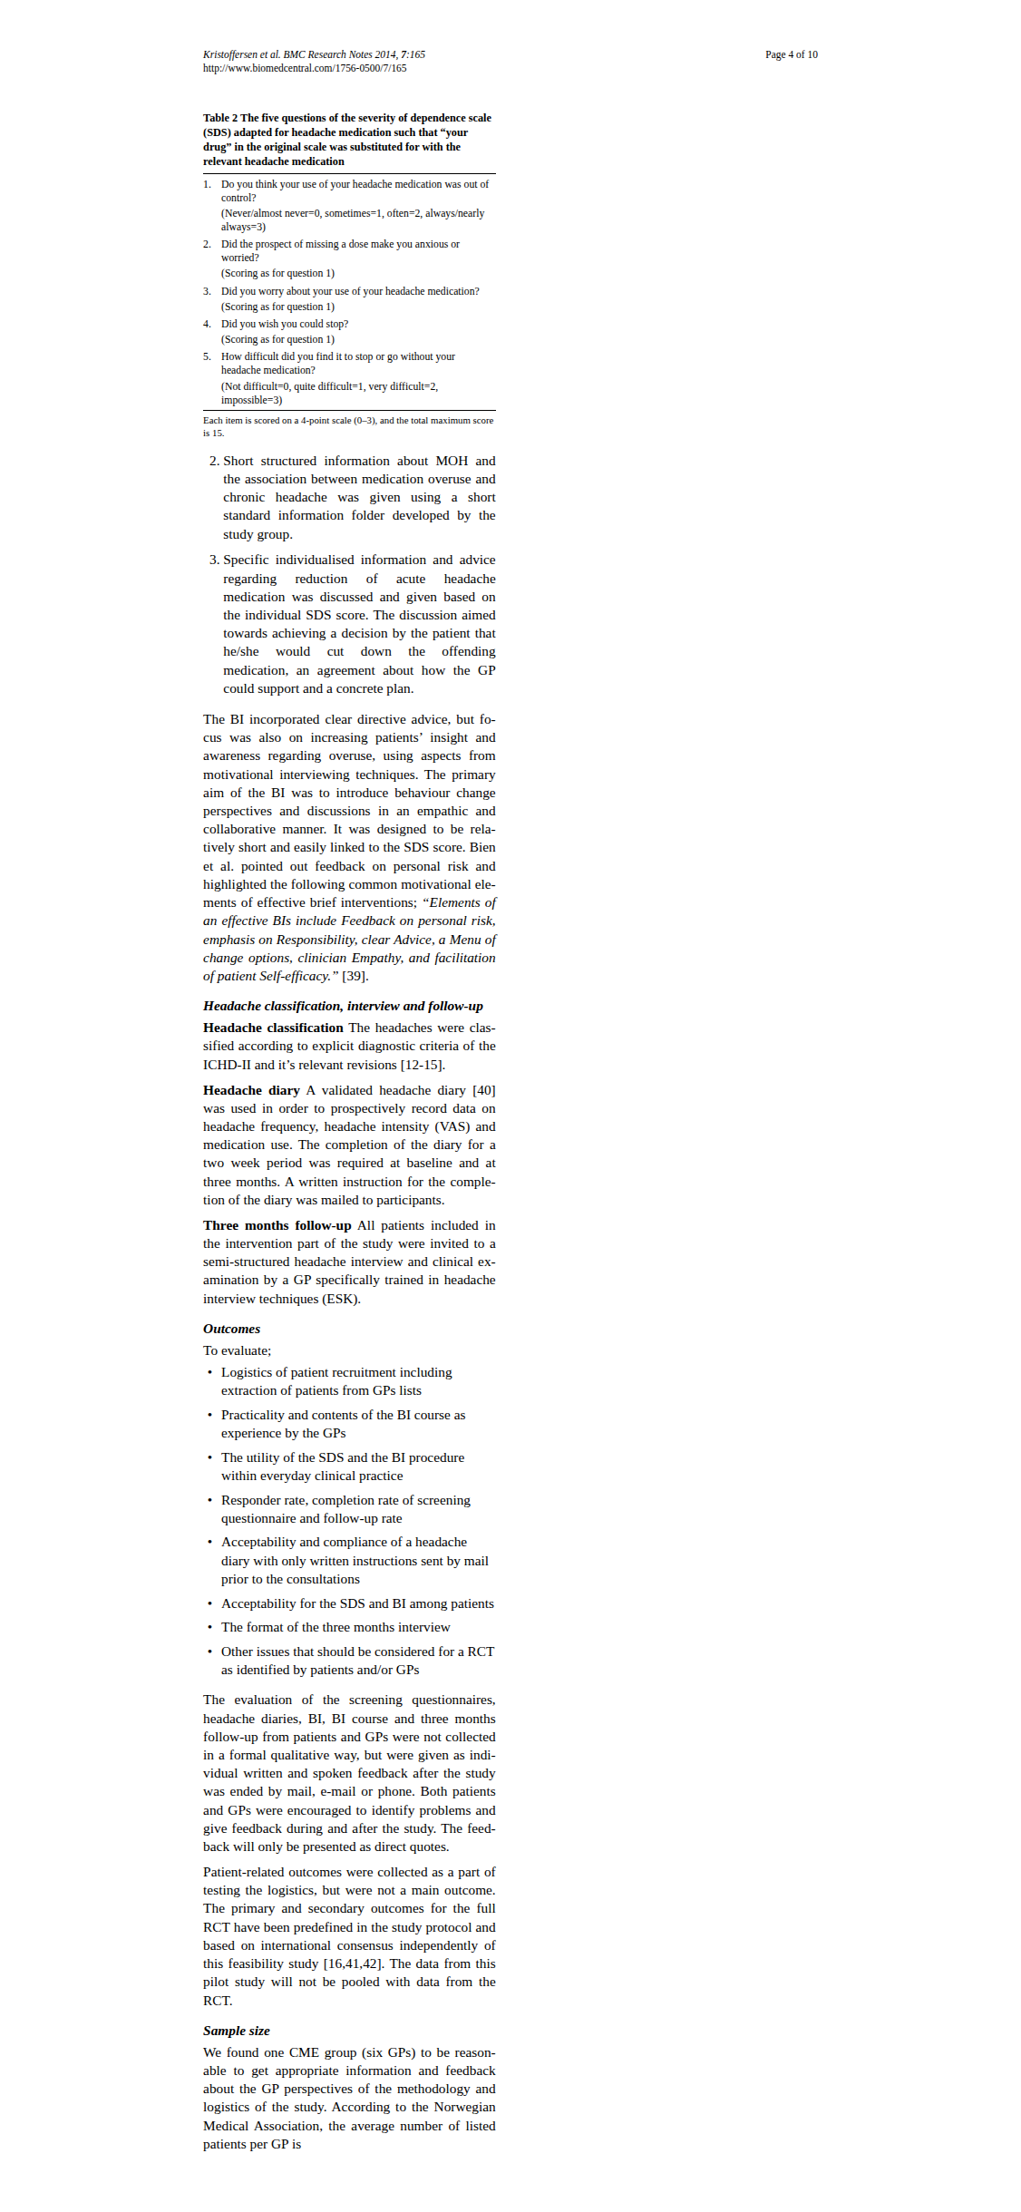Kristoffersen et al. BMC Research Notes 2014, 7:165
http://www.biomedcentral.com/1756-0500/7/165
Page 4 of 10
Table 2 The five questions of the severity of dependence scale (SDS) adapted for headache medication such that “your drug” in the original scale was substituted for with the relevant headache medication
| 1. | Do you think your use of your headache medication was out of control? (Never/almost never=0, sometimes=1, often=2, always/nearly always=3) |
| 2. | Did the prospect of missing a dose make you anxious or worried? (Scoring as for question 1) |
| 3. | Did you worry about your use of your headache medication? (Scoring as for question 1) |
| 4. | Did you wish you could stop? (Scoring as for question 1) |
| 5. | How difficult did you find it to stop or go without your headache medication? (Not difficult=0, quite difficult=1, very difficult=2, impossible=3) |
Each item is scored on a 4-point scale (0–3), and the total maximum score is 15.
Short structured information about MOH and the association between medication overuse and chronic headache was given using a short standard information folder developed by the study group.
Specific individualised information and advice regarding reduction of acute headache medication was discussed and given based on the individual SDS score. The discussion aimed towards achieving a decision by the patient that he/she would cut down the offending medication, an agreement about how the GP could support and a concrete plan.
The BI incorporated clear directive advice, but focus was also on increasing patients’ insight and awareness regarding overuse, using aspects from motivational interviewing techniques. The primary aim of the BI was to introduce behaviour change perspectives and discussions in an empathic and collaborative manner. It was designed to be relatively short and easily linked to the SDS score. Bien et al. pointed out feedback on personal risk and highlighted the following common motivational elements of effective brief interventions; “Elements of an effective BIs include Feedback on personal risk, emphasis on Responsibility, clear Advice, a Menu of change options, clinician Empathy, and facilitation of patient Self-efficacy.” [39].
Headache classification, interview and follow-up
Headache classification The headaches were classified according to explicit diagnostic criteria of the ICHD-II and it’s relevant revisions [12-15].
Headache diary A validated headache diary [40] was used in order to prospectively record data on headache frequency, headache intensity (VAS) and medication use. The completion of the diary for a two week period was required at baseline and at three months. A written instruction for the completion of the diary was mailed to participants.
Three months follow-up All patients included in the intervention part of the study were invited to a semi-structured headache interview and clinical examination by a GP specifically trained in headache interview techniques (ESK).
Outcomes
To evaluate;
Logistics of patient recruitment including extraction of patients from GPs lists
Practicality and contents of the BI course as experience by the GPs
The utility of the SDS and the BI procedure within everyday clinical practice
Responder rate, completion rate of screening questionnaire and follow-up rate
Acceptability and compliance of a headache diary with only written instructions sent by mail prior to the consultations
Acceptability for the SDS and BI among patients
The format of the three months interview
Other issues that should be considered for a RCT as identified by patients and/or GPs
The evaluation of the screening questionnaires, headache diaries, BI, BI course and three months follow-up from patients and GPs were not collected in a formal qualitative way, but were given as individual written and spoken feedback after the study was ended by mail, e-mail or phone. Both patients and GPs were encouraged to identify problems and give feedback during and after the study. The feedback will only be presented as direct quotes.
Patient-related outcomes were collected as a part of testing the logistics, but were not a main outcome. The primary and secondary outcomes for the full RCT have been predefined in the study protocol and based on international consensus independently of this feasibility study [16,41,42]. The data from this pilot study will not be pooled with data from the RCT.
Sample size
We found one CME group (six GPs) to be reasonable to get appropriate information and feedback about the GP perspectives of the methodology and logistics of the study. According to the Norwegian Medical Association, the average number of listed patients per GP is